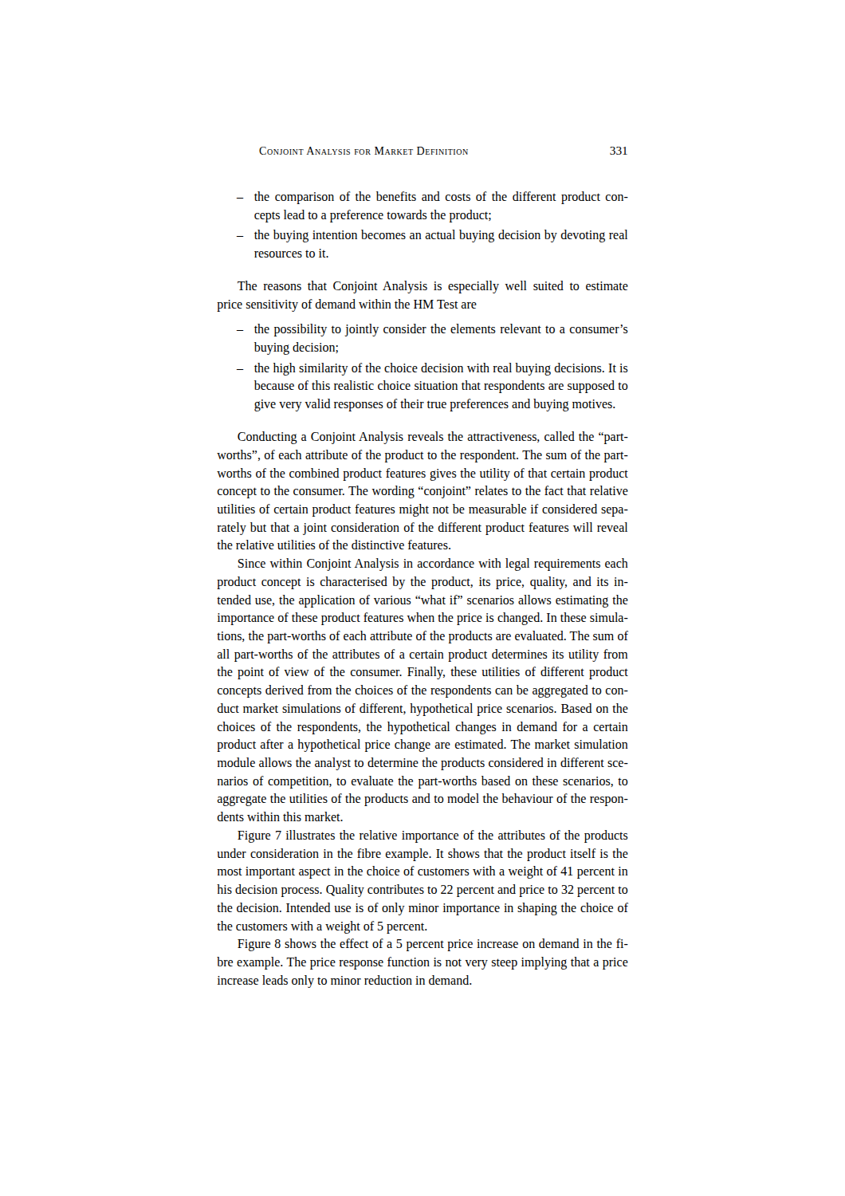Conjoint Analysis for Market Definition 331
the comparison of the benefits and costs of the different product concepts lead to a preference towards the product;
the buying intention becomes an actual buying decision by devoting real resources to it.
The reasons that Conjoint Analysis is especially well suited to estimate price sensitivity of demand within the HM Test are
the possibility to jointly consider the elements relevant to a consumer’s buying decision;
the high similarity of the choice decision with real buying decisions. It is because of this realistic choice situation that respondents are supposed to give very valid responses of their true preferences and buying motives.
Conducting a Conjoint Analysis reveals the attractiveness, called the “part-worths”, of each attribute of the product to the respondent. The sum of the part-worths of the combined product features gives the utility of that certain product concept to the consumer. The wording “conjoint” relates to the fact that relative utilities of certain product features might not be measurable if considered separately but that a joint consideration of the different product features will reveal the relative utilities of the distinctive features.
Since within Conjoint Analysis in accordance with legal requirements each product concept is characterised by the product, its price, quality, and its intended use, the application of various “what if” scenarios allows estimating the importance of these product features when the price is changed. In these simulations, the part-worths of each attribute of the products are evaluated. The sum of all part-worths of the attributes of a certain product determines its utility from the point of view of the consumer. Finally, these utilities of different product concepts derived from the choices of the respondents can be aggregated to conduct market simulations of different, hypothetical price scenarios. Based on the choices of the respondents, the hypothetical changes in demand for a certain product after a hypothetical price change are estimated. The market simulation module allows the analyst to determine the products considered in different scenarios of competition, to evaluate the part-worths based on these scenarios, to aggregate the utilities of the products and to model the behaviour of the respondents within this market.
Figure 7 illustrates the relative importance of the attributes of the products under consideration in the fibre example. It shows that the product itself is the most important aspect in the choice of customers with a weight of 41 percent in his decision process. Quality contributes to 22 percent and price to 32 percent to the decision. Intended use is of only minor importance in shaping the choice of the customers with a weight of 5 percent.
Figure 8 shows the effect of a 5 percent price increase on demand in the fibre example. The price response function is not very steep implying that a price increase leads only to minor reduction in demand.